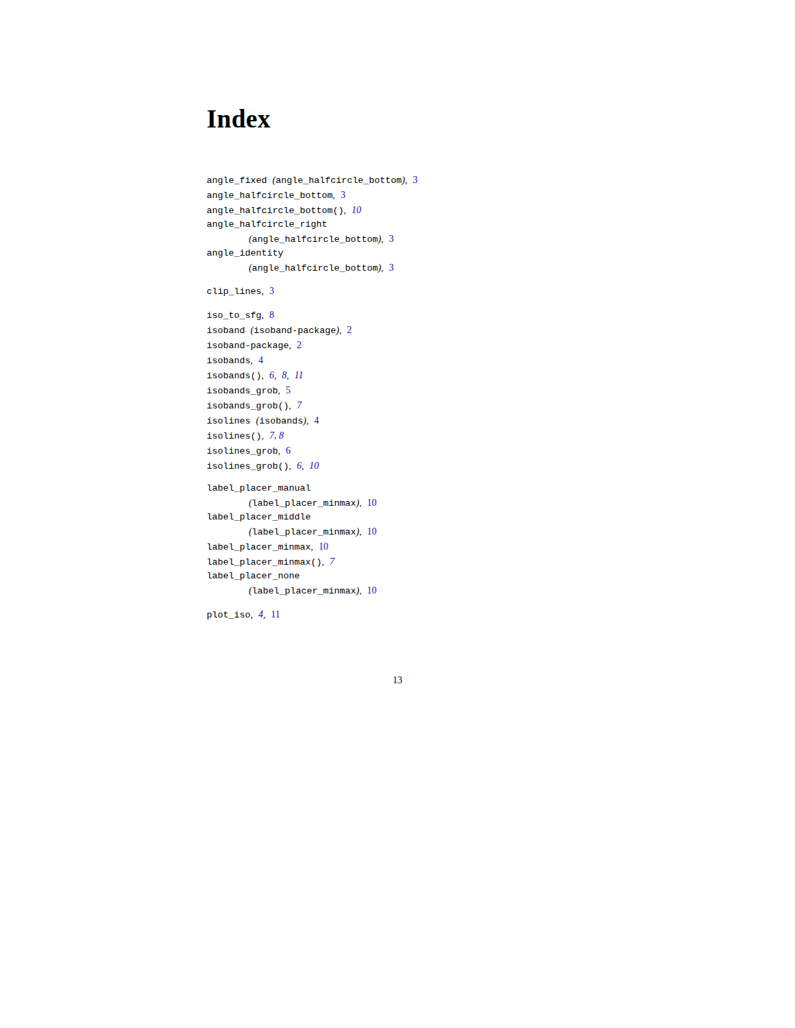Index
angle_fixed (angle_halfcircle_bottom), 3
angle_halfcircle_bottom, 3
angle_halfcircle_bottom(), 10
angle_halfcircle_right (angle_halfcircle_bottom), 3
angle_identity (angle_halfcircle_bottom), 3
clip_lines, 3
iso_to_sfg, 8
isoband (isoband-package), 2
isoband-package, 2
isobands, 4
isobands(), 6, 8, 11
isobands_grob, 5
isobands_grob(), 7
isolines (isobands), 4
isolines(), 7, 8
isolines_grob, 6
isolines_grob(), 6, 10
label_placer_manual (label_placer_minmax), 10
label_placer_middle (label_placer_minmax), 10
label_placer_minmax, 10
label_placer_minmax(), 7
label_placer_none (label_placer_minmax), 10
plot_iso, 4, 11
13